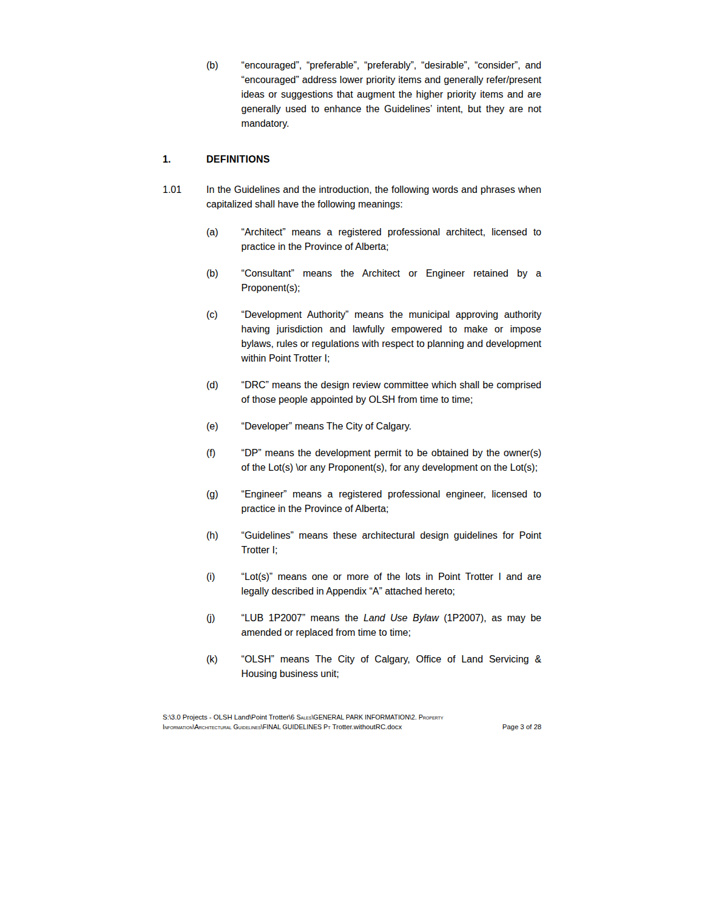(b)
“encouraged”, “preferable”, “preferably”, “desirable”, “consider”, and “encouraged” address lower priority items and generally refer/present ideas or suggestions that augment the higher priority items and are generally used to enhance the Guidelines’ intent, but they are not mandatory.
1.
DEFINITIONS
1.01
In the Guidelines and the introduction, the following words and phrases when capitalized shall have the following meanings:
(a)
“Architect” means a registered professional architect, licensed to practice in the Province of Alberta;
(b)
“Consultant” means the Architect or Engineer retained by a Proponent(s);
(c)
“Development Authority” means the municipal approving authority having jurisdiction and lawfully empowered to make or impose bylaws, rules or regulations with respect to planning and development within Point Trotter I;
(d)
“DRC” means the design review committee which shall be comprised of those people appointed by OLSH from time to time;
(e)
“Developer” means The City of Calgary.
(f)
“DP” means the development permit to be obtained by the owner(s) of the Lot(s) \or any Proponent(s), for any development on the Lot(s);
(g)
“Engineer” means a registered professional engineer, licensed to practice in the Province of Alberta;
(h)
“Guidelines” means these architectural design guidelines for Point Trotter I;
(i)
“Lot(s)” means one or more of the lots in Point Trotter I and are legally described in Appendix “A” attached hereto;
(j)
“LUB 1P2007” means the Land Use Bylaw (1P2007), as may be amended or replaced from time to time;
(k)
“OLSH” means The City of Calgary, Office of Land Servicing & Housing business unit;
S:\3.0 Projects - OLSH Land\Point Trotter\6 Sales\GENERAL PARK INFORMATION\2. Property Information\Architectural Guidelines\FINAL GUIDELINES Pt Trotter.withoutRC.docx
Page 3 of 28